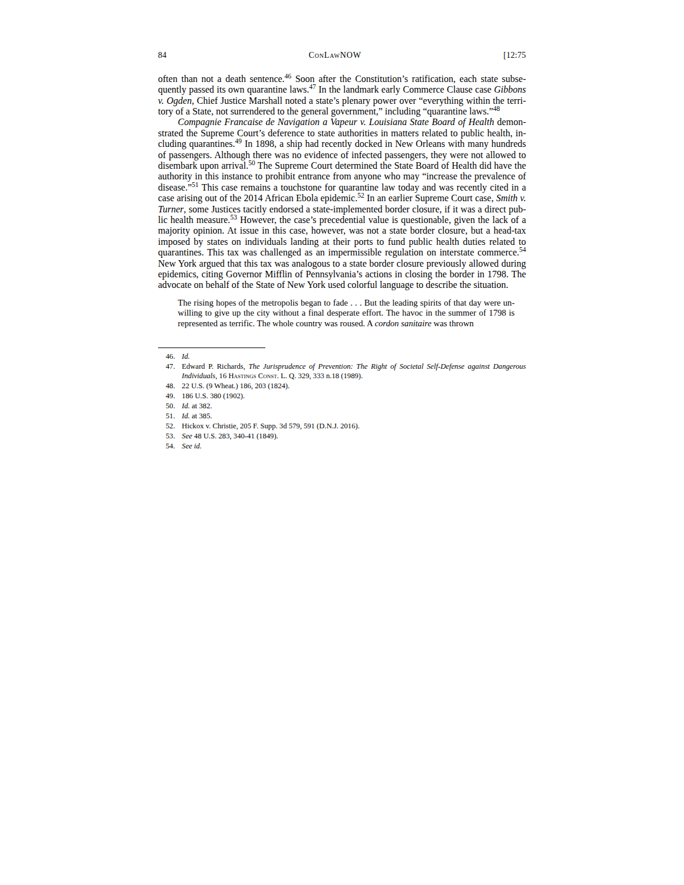84 ConLawNOW [12:75
often than not a death sentence.46 Soon after the Constitution’s ratification, each state subsequently passed its own quarantine laws.47 In the landmark early Commerce Clause case Gibbons v. Ogden, Chief Justice Marshall noted a state’s plenary power over “everything within the territory of a State, not surrendered to the general government,” including “quarantine laws.”48
Compagnie Francaise de Navigation a Vapeur v. Louisiana State Board of Health demonstrated the Supreme Court’s deference to state authorities in matters related to public health, including quarantines.49 In 1898, a ship had recently docked in New Orleans with many hundreds of passengers. Although there was no evidence of infected passengers, they were not allowed to disembark upon arrival.50 The Supreme Court determined the State Board of Health did have the authority in this instance to prohibit entrance from anyone who may “increase the prevalence of disease.”51 This case remains a touchstone for quarantine law today and was recently cited in a case arising out of the 2014 African Ebola epidemic.52 In an earlier Supreme Court case, Smith v. Turner, some Justices tacitly endorsed a state-implemented border closure, if it was a direct public health measure.53 However, the case’s precedential value is questionable, given the lack of a majority opinion. At issue in this case, however, was not a state border closure, but a head-tax imposed by states on individuals landing at their ports to fund public health duties related to quarantines. This tax was challenged as an impermissible regulation on interstate commerce.54 New York argued that this tax was analogous to a state border closure previously allowed during epidemics, citing Governor Mifflin of Pennsylvania’s actions in closing the border in 1798. The advocate on behalf of the State of New York used colorful language to describe the situation.
The rising hopes of the metropolis began to fade . . . But the leading spirits of that day were unwilling to give up the city without a final desperate effort. The havoc in the summer of 1798 is represented as terrific. The whole country was roused. A cordon sanitaire was thrown
46. Id.
47. Edward P. Richards, The Jurisprudence of Prevention: The Right of Societal Self-Defense against Dangerous Individuals, 16 Hastings Const. L. Q. 329, 333 n.18 (1989).
48. 22 U.S. (9 Wheat.) 186, 203 (1824).
49. 186 U.S. 380 (1902).
50. Id. at 382.
51. Id. at 385.
52. Hickox v. Christie, 205 F. Supp. 3d 579, 591 (D.N.J. 2016).
53. See 48 U.S. 283, 340-41 (1849).
54. See id.